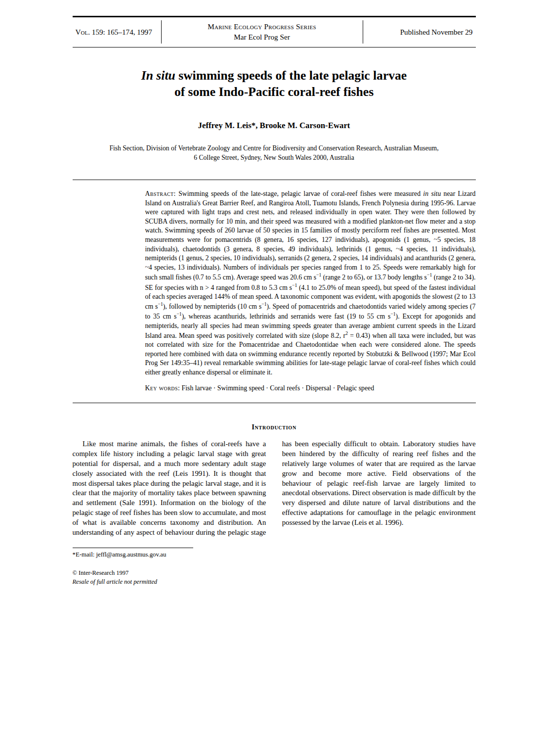| Vol. 159: 165–174, 1997 | Marine Ecology Progress Series Mar Ecol Prog Ser | Published November 29 |
In situ swimming speeds of the late pelagic larvae
of some Indo-Pacific coral-reef fishes
Jeffrey M. Leis*, Brooke M. Carson-Ewart
Fish Section, Division of Vertebrate Zoology and Centre for Biodiversity and Conservation Research, Australian Museum,
6 College Street, Sydney, New South Wales 2000, Australia
Abstract: Swimming speeds of the late-stage, pelagic larvae of coral-reef fishes were measured in situ near Lizard Island on Australia's Great Barrier Reef, and Rangiroa Atoll, Tuamotu Islands, French Polynesia during 1995-96. Larvae were captured with light traps and crest nets, and released individually in open water. They were then followed by SCUBA divers, normally for 10 min, and their speed was measured with a modified plankton-net flow meter and a stop watch. Swimming speeds of 260 larvae of 50 species in 15 families of mostly perciform reef fishes are presented. Most measurements were for pomacentrids (8 genera, 16 species, 127 individuals), apogonids (1 genus, ~5 species, 18 individuals), chaetodontids (3 genera, 8 species, 49 individuals), lethrinids (1 genus, ~4 species, 11 individuals), nemipterids (1 genus, 2 species, 10 individuals), serranids (2 genera, 2 species, 14 individuals) and acanthurids (2 genera, ~4 species, 13 individuals). Numbers of individuals per species ranged from 1 to 25. Speeds were remarkably high for such small fishes (0.7 to 5.5 cm). Average speed was 20.6 cm s−1 (range 2 to 65), or 13.7 body lengths s−1 (range 2 to 34). SE for species with n > 4 ranged from 0.8 to 5.3 cm s−1 (4.1 to 25.0% of mean speed), but speed of the fastest individual of each species averaged 144% of mean speed. A taxonomic component was evident, with apogonids the slowest (2 to 13 cm s−1), followed by nemipterids (10 cm s−1). Speed of pomacentrids and chaetodontids varied widely among species (7 to 35 cm s−1), whereas acanthurids, lethrinids and serranids were fast (19 to 55 cm s−1). Except for apogonids and nemipterids, nearly all species had mean swimming speeds greater than average ambient current speeds in the Lizard Island area. Mean speed was positively correlated with size (slope 8.2, r2 = 0.43) when all taxa were included, but was not correlated with size for the Pomacentridae and Chaetodontidae when each were considered alone. The speeds reported here combined with data on swimming endurance recently reported by Stobutzki & Bellwood (1997; Mar Ecol Prog Ser 149:35–41) reveal remarkable swimming abilities for late-stage pelagic larvae of coral-reef fishes which could either greatly enhance dispersal or eliminate it.
Key words: Fish larvae · Swimming speed · Coral reefs · Dispersal · Pelagic speed
Introduction
Like most marine animals, the fishes of coral-reefs have a complex life history including a pelagic larval stage with great potential for dispersal, and a much more sedentary adult stage closely associated with the reef (Leis 1991). It is thought that most dispersal takes place during the pelagic larval stage, and it is clear that the majority of mortality takes place between spawning and settlement (Sale 1991). Information on the biology of the pelagic stage of reef fishes has been slow to accumulate, and most of what is available concerns taxonomy and distribution. An understanding of any aspect of behaviour during the pelagic stage has been especially difficult to obtain. Laboratory studies have been hindered by the difficulty of rearing reef fishes and the relatively large volumes of water that are required as the larvae grow and become more active. Field observations of the behaviour of pelagic reef-fish larvae are largely limited to anecdotal observations. Direct observation is made difficult by the very dispersed and dilute nature of larval distributions and the effective adaptations for camouflage in the pelagic environment possessed by the larvae (Leis et al. 1996).
*E-mail: jeffl@amsg.austmus.gov.au
© Inter-Research 1997
Resale of full article not permitted